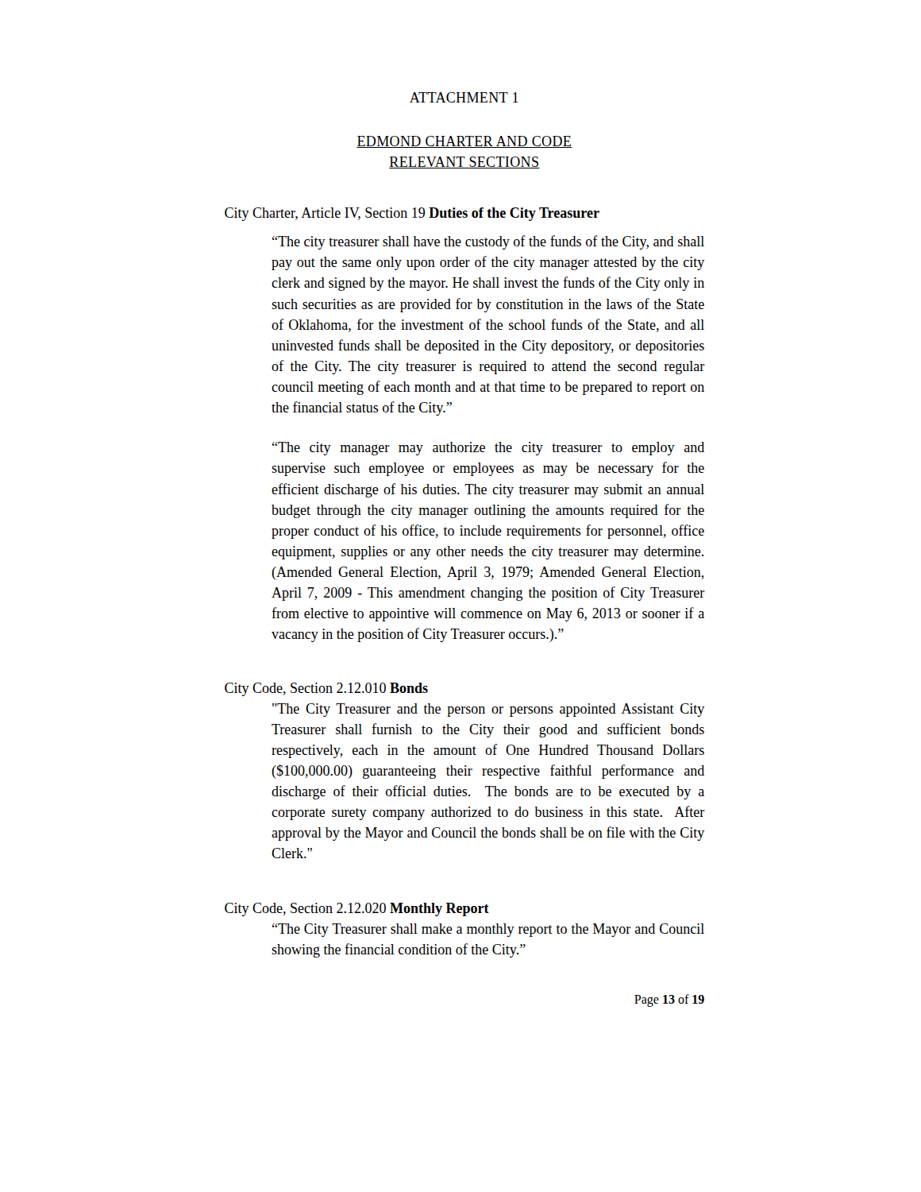ATTACHMENT 1
EDMOND CHARTER AND CODE
RELEVANT SECTIONS
City Charter, Article IV, Section 19 Duties of the City Treasurer
“The city treasurer shall have the custody of the funds of the City, and shall pay out the same only upon order of the city manager attested by the city clerk and signed by the mayor. He shall invest the funds of the City only in such securities as are provided for by constitution in the laws of the State of Oklahoma, for the investment of the school funds of the State, and all uninvested funds shall be deposited in the City depository, or depositories of the City. The city treasurer is required to attend the second regular council meeting of each month and at that time to be prepared to report on the financial status of the City.”
“The city manager may authorize the city treasurer to employ and supervise such employee or employees as may be necessary for the efficient discharge of his duties. The city treasurer may submit an annual budget through the city manager outlining the amounts required for the proper conduct of his office, to include requirements for personnel, office equipment, supplies or any other needs the city treasurer may determine. (Amended General Election, April 3, 1979; Amended General Election, April 7, 2009 - This amendment changing the position of City Treasurer from elective to appointive will commence on May 6, 2013 or sooner if a vacancy in the position of City Treasurer occurs.).”
City Code, Section 2.12.010 Bonds
"The City Treasurer and the person or persons appointed Assistant City Treasurer shall furnish to the City their good and sufficient bonds respectively, each in the amount of One Hundred Thousand Dollars ($100,000.00) guaranteeing their respective faithful performance and discharge of their official duties. The bonds are to be executed by a corporate surety company authorized to do business in this state. After approval by the Mayor and Council the bonds shall be on file with the City Clerk."
City Code, Section 2.12.020 Monthly Report
“The City Treasurer shall make a monthly report to the Mayor and Council showing the financial condition of the City.”
Page 13 of 19